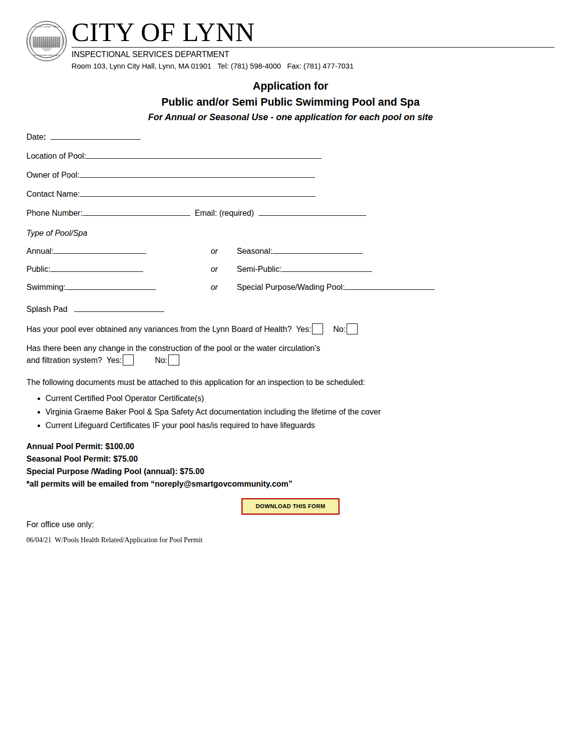CITY OF LYNN · MASS
INCORPORATED 1850
CITY OF LYNN
INSPECTIONAL SERVICES DEPARTMENT
Room 103, Lynn City Hall, Lynn, MA 01901 Tel: (781) 598-4000 Fax: (781) 477-7031
Application for
Public and/or Semi Public Swimming Pool and Spa
For Annual or Seasonal Use - one application for each pool on site
Date:
Location of Pool:
Owner of Pool:
Contact Name:
Phone Number: Email: (required)
Type of Pool/Spa
| Annual: | or | Seasonal: |
| Public: | or | Semi-Public: |
| Swimming: | or | Special Purpose/Wading Pool: |
Splash Pad
Has your pool ever obtained any variances from the Lynn Board of Health? Yes: No:
Has there been any change in the construction of the pool or the water circulation's
and filtration system? Yes: No:
The following documents must be attached to this application for an inspection to be scheduled:
Current Certified Pool Operator Certificate(s)
Virginia Graeme Baker Pool & Spa Safety Act documentation including the lifetime of the cover
Current Lifeguard Certificates IF your pool has/is required to have lifeguards
Annual Pool Permit: $100.00
Seasonal Pool Permit: $75.00
Special Purpose /Wading Pool (annual): $75.00
*all permits will be emailed from “noreply@smartgovcommunity.com”
DOWNLOAD THIS FORM
For office use only:
06/04/21 W/Pools Health Related/Application for Pool Permit